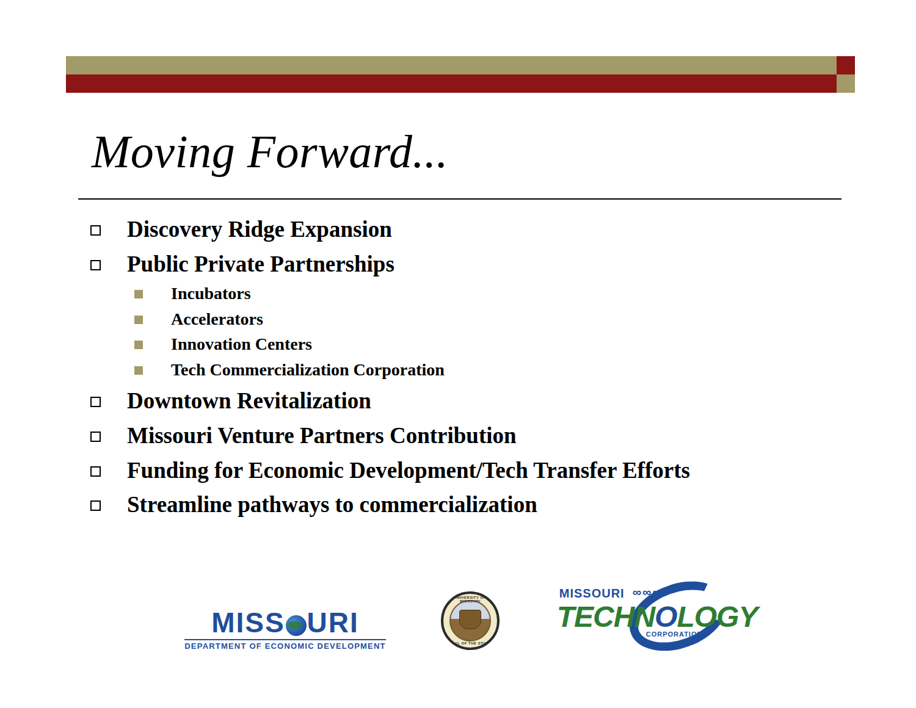Moving Forward...
Discovery Ridge Expansion
Public Private Partnerships
Incubators
Accelerators
Innovation Centers
Tech Commercialization Corporation
Downtown Revitalization
Missouri Venture Partners Contribution
Funding for Economic Development/Tech Transfer Efforts
Streamline pathways to commercialization
MISS URI
DEPARTMENT OF ECONOMIC DEVELOPMENT
UNIVERSITY OF MISSOURI
SEAL OF THE STATE
MISSOURI
∞∞∞
TECHNOLOGY
CORPORATION